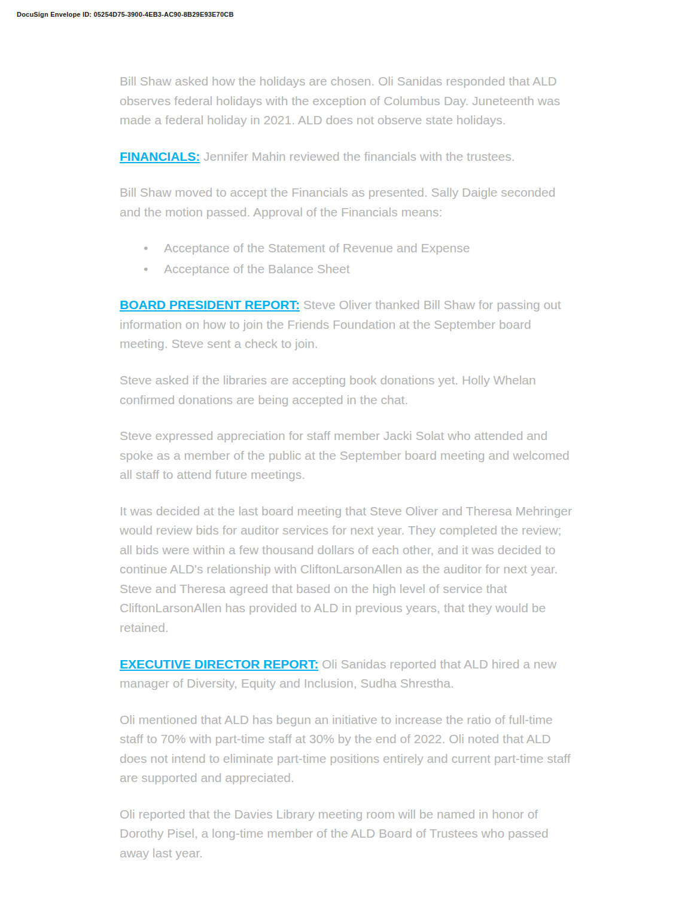DocuSign Envelope ID: 05254D75-3900-4EB3-AC90-8B29E93E70CB
Bill Shaw asked how the holidays are chosen. Oli Sanidas responded that ALD observes federal holidays with the exception of Columbus Day. Juneteenth was made a federal holiday in 2021. ALD does not observe state holidays.
FINANCIALS: Jennifer Mahin reviewed the financials with the trustees.
Bill Shaw moved to accept the Financials as presented. Sally Daigle seconded and the motion passed. Approval of the Financials means:
Acceptance of the Statement of Revenue and Expense
Acceptance of the Balance Sheet
BOARD PRESIDENT REPORT: Steve Oliver thanked Bill Shaw for passing out information on how to join the Friends Foundation at the September board meeting. Steve sent a check to join.
Steve asked if the libraries are accepting book donations yet. Holly Whelan confirmed donations are being accepted in the chat.
Steve expressed appreciation for staff member Jacki Solat who attended and spoke as a member of the public at the September board meeting and welcomed all staff to attend future meetings.
It was decided at the last board meeting that Steve Oliver and Theresa Mehringer would review bids for auditor services for next year. They completed the review; all bids were within a few thousand dollars of each other, and it was decided to continue ALD's relationship with CliftonLarsonAllen as the auditor for next year. Steve and Theresa agreed that based on the high level of service that CliftonLarsonAllen has provided to ALD in previous years, that they would be retained.
EXECUTIVE DIRECTOR REPORT: Oli Sanidas reported that ALD hired a new manager of Diversity, Equity and Inclusion, Sudha Shrestha.
Oli mentioned that ALD has begun an initiative to increase the ratio of full-time staff to 70% with part-time staff at 30% by the end of 2022. Oli noted that ALD does not intend to eliminate part-time positions entirely and current part-time staff are supported and appreciated.
Oli reported that the Davies Library meeting room will be named in honor of Dorothy Pisel, a long-time member of the ALD Board of Trustees who passed away last year.